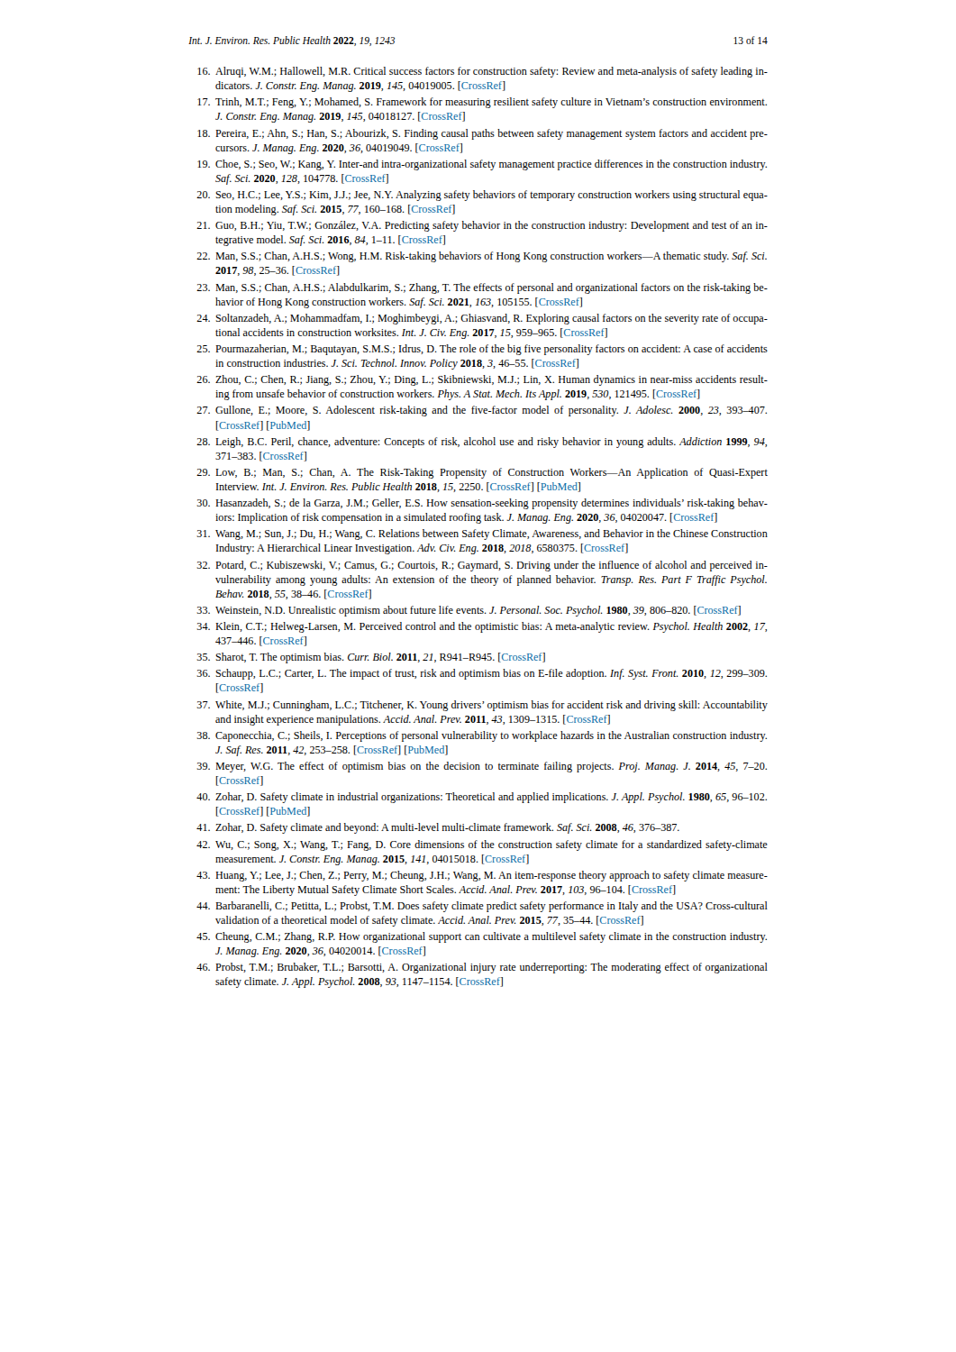Int. J. Environ. Res. Public Health 2022, 19, 1243
13 of 14
Alruqi, W.M.; Hallowell, M.R. Critical success factors for construction safety: Review and meta-analysis of safety leading indicators. J. Constr. Eng. Manag. 2019, 145, 04019005. [CrossRef]
Trinh, M.T.; Feng, Y.; Mohamed, S. Framework for measuring resilient safety culture in Vietnam’s construction environment. J. Constr. Eng. Manag. 2019, 145, 04018127. [CrossRef]
Pereira, E.; Ahn, S.; Han, S.; Abourizk, S. Finding causal paths between safety management system factors and accident precursors. J. Manag. Eng. 2020, 36, 04019049. [CrossRef]
Choe, S.; Seo, W.; Kang, Y. Inter-and intra-organizational safety management practice differences in the construction industry. Saf. Sci. 2020, 128, 104778. [CrossRef]
Seo, H.C.; Lee, Y.S.; Kim, J.J.; Jee, N.Y. Analyzing safety behaviors of temporary construction workers using structural equation modeling. Saf. Sci. 2015, 77, 160–168. [CrossRef]
Guo, B.H.; Yiu, T.W.; González, V.A. Predicting safety behavior in the construction industry: Development and test of an integrative model. Saf. Sci. 2016, 84, 1–11. [CrossRef]
Man, S.S.; Chan, A.H.S.; Wong, H.M. Risk-taking behaviors of Hong Kong construction workers—A thematic study. Saf. Sci. 2017, 98, 25–36. [CrossRef]
Man, S.S.; Chan, A.H.S.; Alabdulkarim, S.; Zhang, T. The effects of personal and organizational factors on the risk-taking behavior of Hong Kong construction workers. Saf. Sci. 2021, 163, 105155. [CrossRef]
Soltanzadeh, A.; Mohammadfam, I.; Moghimbeygi, A.; Ghiasvand, R. Exploring causal factors on the severity rate of occupational accidents in construction worksites. Int. J. Civ. Eng. 2017, 15, 959–965. [CrossRef]
Pourmazaherian, M.; Baqutayan, S.M.S.; Idrus, D. The role of the big five personality factors on accident: A case of accidents in construction industries. J. Sci. Technol. Innov. Policy 2018, 3, 46–55. [CrossRef]
Zhou, C.; Chen, R.; Jiang, S.; Zhou, Y.; Ding, L.; Skibniewski, M.J.; Lin, X. Human dynamics in near-miss accidents resulting from unsafe behavior of construction workers. Phys. A Stat. Mech. Its Appl. 2019, 530, 121495. [CrossRef]
Gullone, E.; Moore, S. Adolescent risk-taking and the five-factor model of personality. J. Adolesc. 2000, 23, 393–407. [CrossRef] [PubMed]
Leigh, B.C. Peril, chance, adventure: Concepts of risk, alcohol use and risky behavior in young adults. Addiction 1999, 94, 371–383. [CrossRef]
Low, B.; Man, S.; Chan, A. The Risk-Taking Propensity of Construction Workers—An Application of Quasi-Expert Interview. Int. J. Environ. Res. Public Health 2018, 15, 2250. [CrossRef] [PubMed]
Hasanzadeh, S.; de la Garza, J.M.; Geller, E.S. How sensation-seeking propensity determines individuals’ risk-taking behaviors: Implication of risk compensation in a simulated roofing task. J. Manag. Eng. 2020, 36, 04020047. [CrossRef]
Wang, M.; Sun, J.; Du, H.; Wang, C. Relations between Safety Climate, Awareness, and Behavior in the Chinese Construction Industry: A Hierarchical Linear Investigation. Adv. Civ. Eng. 2018, 2018, 6580375. [CrossRef]
Potard, C.; Kubiszewski, V.; Camus, G.; Courtois, R.; Gaymard, S. Driving under the influence of alcohol and perceived invulnerability among young adults: An extension of the theory of planned behavior. Transp. Res. Part F Traffic Psychol. Behav. 2018, 55, 38–46. [CrossRef]
Weinstein, N.D. Unrealistic optimism about future life events. J. Personal. Soc. Psychol. 1980, 39, 806–820. [CrossRef]
Klein, C.T.; Helweg-Larsen, M. Perceived control and the optimistic bias: A meta-analytic review. Psychol. Health 2002, 17, 437–446. [CrossRef]
Sharot, T. The optimism bias. Curr. Biol. 2011, 21, R941–R945. [CrossRef]
Schaupp, L.C.; Carter, L. The impact of trust, risk and optimism bias on E-file adoption. Inf. Syst. Front. 2010, 12, 299–309. [CrossRef]
White, M.J.; Cunningham, L.C.; Titchener, K. Young drivers’ optimism bias for accident risk and driving skill: Accountability and insight experience manipulations. Accid. Anal. Prev. 2011, 43, 1309–1315. [CrossRef]
Caponecchia, C.; Sheils, I. Perceptions of personal vulnerability to workplace hazards in the Australian construction industry. J. Saf. Res. 2011, 42, 253–258. [CrossRef] [PubMed]
Meyer, W.G. The effect of optimism bias on the decision to terminate failing projects. Proj. Manag. J. 2014, 45, 7–20. [CrossRef]
Zohar, D. Safety climate in industrial organizations: Theoretical and applied implications. J. Appl. Psychol. 1980, 65, 96–102. [CrossRef] [PubMed]
Zohar, D. Safety climate and beyond: A multi-level multi-climate framework. Saf. Sci. 2008, 46, 376–387.
Wu, C.; Song, X.; Wang, T.; Fang, D. Core dimensions of the construction safety climate for a standardized safety-climate measurement. J. Constr. Eng. Manag. 2015, 141, 04015018. [CrossRef]
Huang, Y.; Lee, J.; Chen, Z.; Perry, M.; Cheung, J.H.; Wang, M. An item-response theory approach to safety climate measurement: The Liberty Mutual Safety Climate Short Scales. Accid. Anal. Prev. 2017, 103, 96–104. [CrossRef]
Barbaranelli, C.; Petitta, L.; Probst, T.M. Does safety climate predict safety performance in Italy and the USA? Cross-cultural validation of a theoretical model of safety climate. Accid. Anal. Prev. 2015, 77, 35–44. [CrossRef]
Cheung, C.M.; Zhang, R.P. How organizational support can cultivate a multilevel safety climate in the construction industry. J. Manag. Eng. 2020, 36, 04020014. [CrossRef]
Probst, T.M.; Brubaker, T.L.; Barsotti, A. Organizational injury rate underreporting: The moderating effect of organizational safety climate. J. Appl. Psychol. 2008, 93, 1147–1154. [CrossRef]